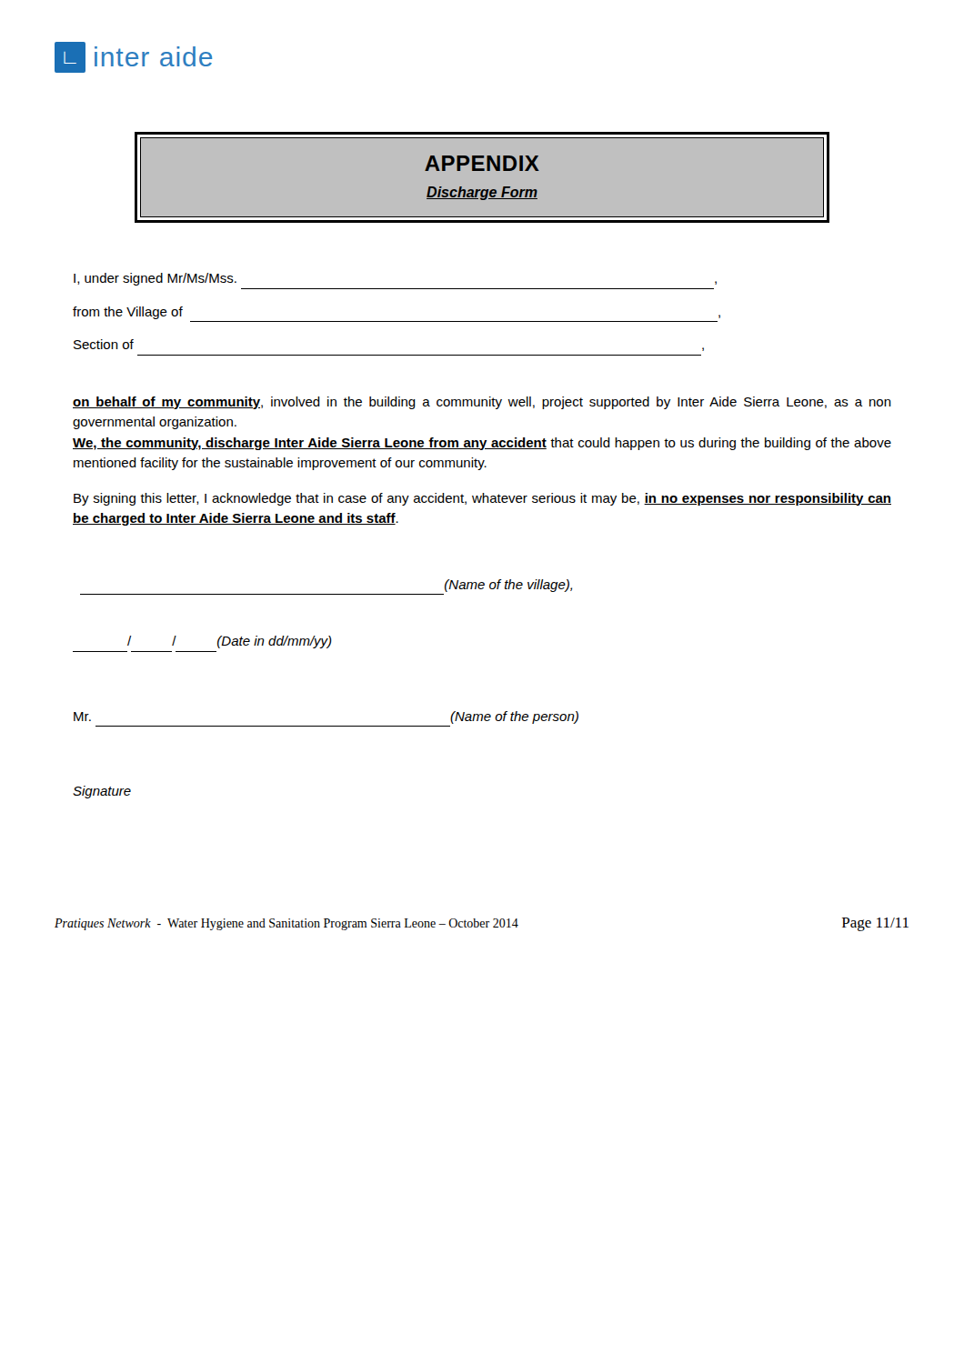∟inter aide
APPENDIX
Discharge Form
I, under signed Mr/Ms/Mss. ,
from the Village of ,
Section of ,
on behalf of my community, involved in the building a community well, project supported by Inter Aide Sierra Leone, as a non governmental organization.
We, the community, discharge Inter Aide Sierra Leone from any accident that could happen to us during the building of the above mentioned facility for the sustainable improvement of our community.
By signing this letter, I acknowledge that in case of any accident, whatever serious it may be, in no expenses nor responsibility can be charged to Inter Aide Sierra Leone and its staff.
(Name of the village),
/ / (Date in dd/mm/yy)
Mr. (Name of the person)
Signature
Pratiques Network - Water Hygiene and Sanitation Program Sierra Leone – October 2014
Page 11/11